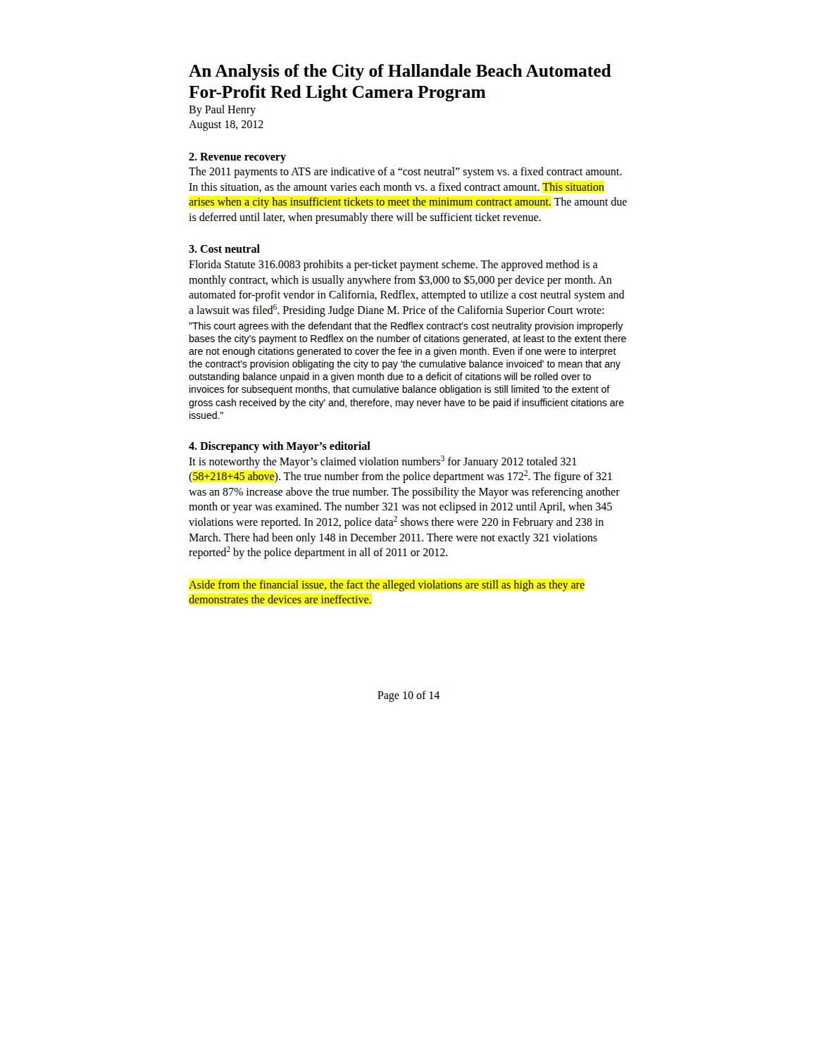An Analysis of the City of Hallandale Beach Automated For-Profit Red Light Camera Program
By Paul Henry
August 18, 2012
2. Revenue recovery
The 2011 payments to ATS are indicative of a “cost neutral” system vs. a fixed contract amount. In this situation, as the amount varies each month vs. a fixed contract amount. This situation arises when a city has insufficient tickets to meet the minimum contract amount. The amount due is deferred until later, when presumably there will be sufficient ticket revenue.
3. Cost neutral
Florida Statute 316.0083 prohibits a per-ticket payment scheme. The approved method is a monthly contract, which is usually anywhere from $3,000 to $5,000 per device per month. An automated for-profit vendor in California, Redflex, attempted to utilize a cost neutral system and a lawsuit was filed6. Presiding Judge Diane M. Price of the California Superior Court wrote:
"This court agrees with the defendant that the Redflex contract's cost neutrality provision improperly bases the city's payment to Redflex on the number of citations generated, at least to the extent there are not enough citations generated to cover the fee in a given month. Even if one were to interpret the contract's provision obligating the city to pay 'the cumulative balance invoiced' to mean that any outstanding balance unpaid in a given month due to a deficit of citations will be rolled over to invoices for subsequent months, that cumulative balance obligation is still limited 'to the extent of gross cash received by the city' and, therefore, may never have to be paid if insufficient citations are issued."
4. Discrepancy with Mayor’s editorial
It is noteworthy the Mayor’s claimed violation numbers3 for January 2012 totaled 321 (58+218+45 above). The true number from the police department was 1722. The figure of 321 was an 87% increase above the true number. The possibility the Mayor was referencing another month or year was examined. The number 321 was not eclipsed in 2012 until April, when 345 violations were reported. In 2012, police data2 shows there were 220 in February and 238 in March. There had been only 148 in December 2011. There were not exactly 321 violations reported2 by the police department in all of 2011 or 2012.
Aside from the financial issue, the fact the alleged violations are still as high as they are demonstrates the devices are ineffective.
Page 10 of 14